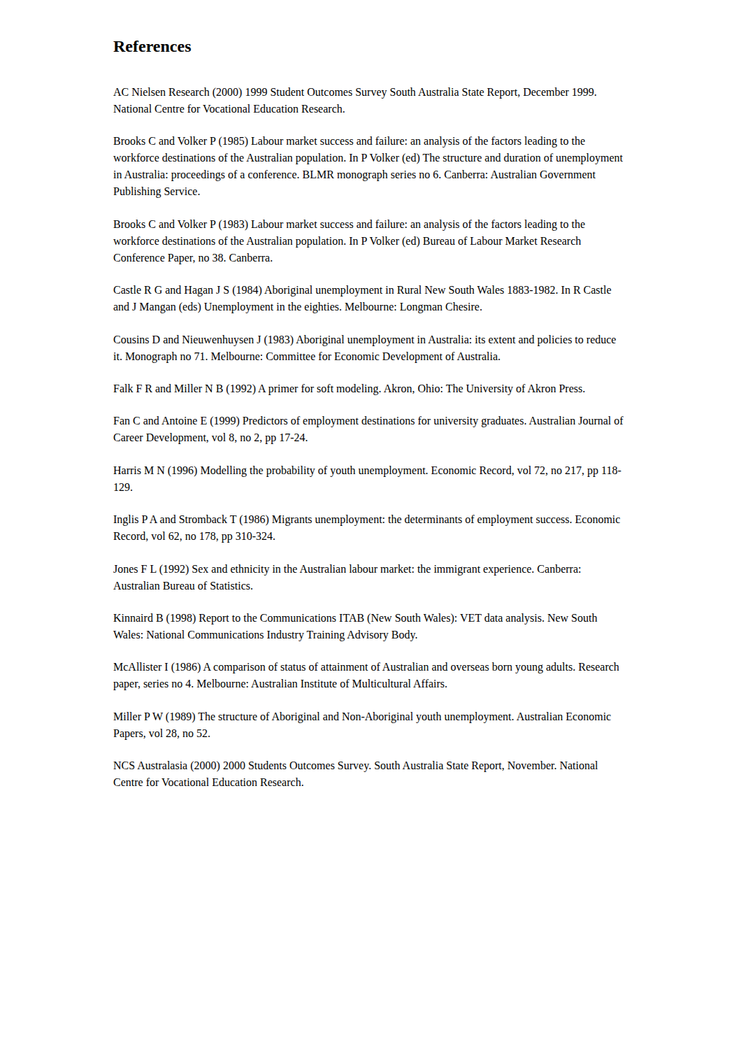References
AC Nielsen Research (2000) 1999 Student Outcomes Survey South Australia State Report, December 1999. National Centre for Vocational Education Research.
Brooks C and Volker P (1985) Labour market success and failure: an analysis of the factors leading to the workforce destinations of the Australian population. In P Volker (ed) The structure and duration of unemployment in Australia: proceedings of a conference. BLMR monograph series no 6. Canberra: Australian Government Publishing Service.
Brooks C and Volker P (1983) Labour market success and failure: an analysis of the factors leading to the workforce destinations of the Australian population. In P Volker (ed) Bureau of Labour Market Research Conference Paper, no 38. Canberra.
Castle R G and Hagan J S (1984) Aboriginal unemployment in Rural New South Wales 1883-1982. In R Castle and J Mangan (eds) Unemployment in the eighties. Melbourne: Longman Chesire.
Cousins D and Nieuwenhuysen J (1983) Aboriginal unemployment in Australia: its extent and policies to reduce it. Monograph no 71. Melbourne: Committee for Economic Development of Australia.
Falk F R and Miller N B (1992) A primer for soft modeling. Akron, Ohio: The University of Akron Press.
Fan C and Antoine E (1999) Predictors of employment destinations for university graduates. Australian Journal of Career Development, vol 8, no 2, pp 17-24.
Harris M N (1996) Modelling the probability of youth unemployment. Economic Record, vol 72, no 217, pp 118-129.
Inglis P A and Stromback T (1986) Migrants unemployment: the determinants of employment success. Economic Record, vol 62, no 178, pp 310-324.
Jones F L (1992) Sex and ethnicity in the Australian labour market: the immigrant experience. Canberra: Australian Bureau of Statistics.
Kinnaird B (1998) Report to the Communications ITAB (New South Wales): VET data analysis. New South Wales: National Communications Industry Training Advisory Body.
McAllister I (1986) A comparison of status of attainment of Australian and overseas born young adults. Research paper, series no 4. Melbourne: Australian Institute of Multicultural Affairs.
Miller P W (1989) The structure of Aboriginal and Non-Aboriginal youth unemployment. Australian Economic Papers, vol 28, no 52.
NCS Australasia (2000) 2000 Students Outcomes Survey. South Australia State Report, November. National Centre for Vocational Education Research.